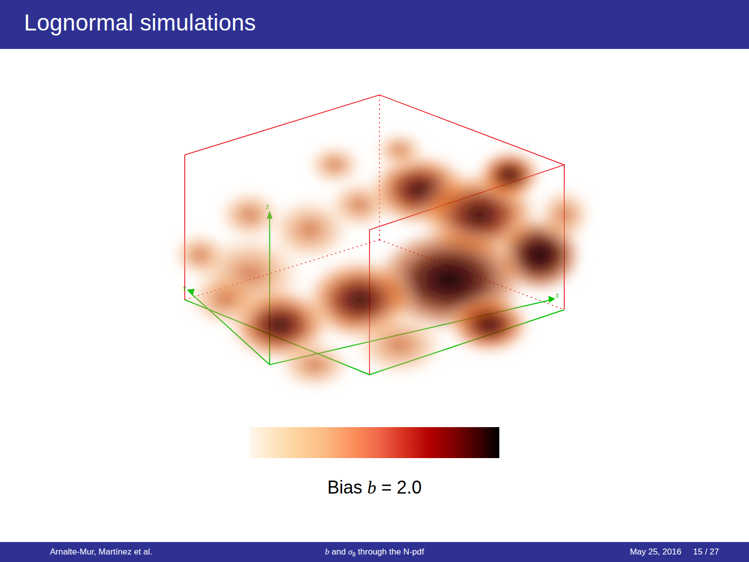Lognormal simulations
Z Y X
Bias b = 2.0
Arnalte-Mur, Martínez et al. b and σ8 through the N-pdf May 25, 2016 15 / 27